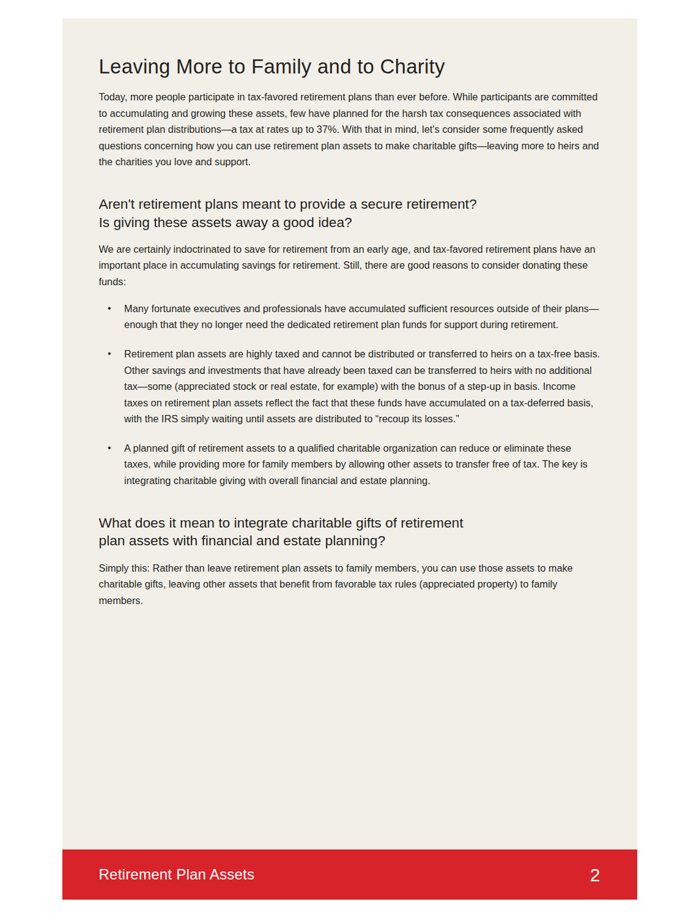Leaving More to Family and to Charity
Today, more people participate in tax-favored retirement plans than ever before. While participants are committed to accumulating and growing these assets, few have planned for the harsh tax consequences associated with retirement plan distributions—a tax at rates up to 37%. With that in mind, let's consider some frequently asked questions concerning how you can use retirement plan assets to make charitable gifts—leaving more to heirs and the charities you love and support.
Aren't retirement plans meant to provide a secure retirement?
Is giving these assets away a good idea?
We are certainly indoctrinated to save for retirement from an early age, and tax-favored retirement plans have an important place in accumulating savings for retirement. Still, there are good reasons to consider donating these funds:
Many fortunate executives and professionals have accumulated sufficient resources outside of their plans—enough that they no longer need the dedicated retirement plan funds for support during retirement.
Retirement plan assets are highly taxed and cannot be distributed or transferred to heirs on a tax-free basis. Other savings and investments that have already been taxed can be transferred to heirs with no additional tax—some (appreciated stock or real estate, for example) with the bonus of a step-up in basis. Income taxes on retirement plan assets reflect the fact that these funds have accumulated on a tax-deferred basis, with the IRS simply waiting until assets are distributed to “recoup its losses.”
A planned gift of retirement assets to a qualified charitable organization can reduce or eliminate these taxes, while providing more for family members by allowing other assets to transfer free of tax. The key is integrating charitable giving with overall financial and estate planning.
What does it mean to integrate charitable gifts of retirement
plan assets with financial and estate planning?
Simply this: Rather than leave retirement plan assets to family members, you can use those assets to make charitable gifts, leaving other assets that benefit from favorable tax rules (appreciated property) to family members.
Retirement Plan Assets 2